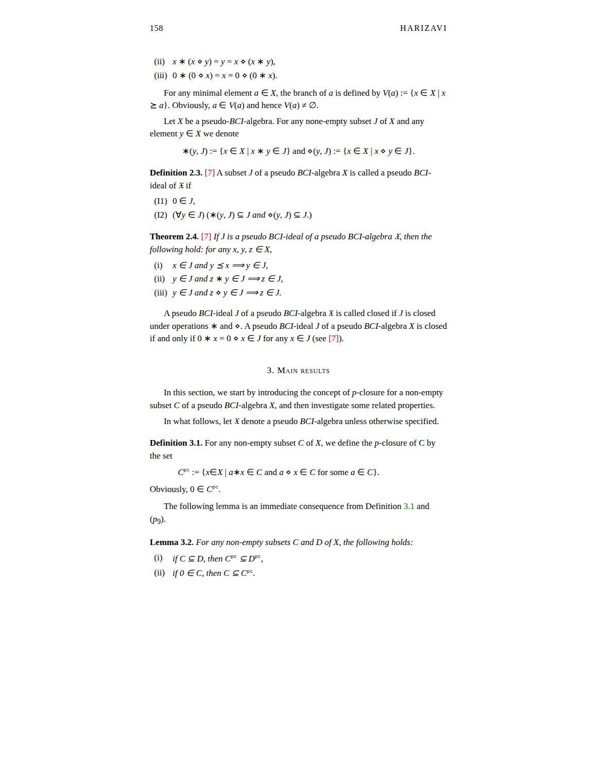158 Harizavi
(ii) x ∗ (x ⋄ y) = y = x ⋄ (x ∗ y),
(iii) 0 ∗ (0 ⋄ x) = x = 0 ⋄ (0 ∗ x).
For any minimal element a ∈ X, the branch of a is defined by V(a) := {x ∈ X | x ⪰ a}. Obviously, a ∈ V(a) and hence V(a) ≠ ∅.
Let X be a pseudo-BCI-algebra. For any none-empty subset J of X and any element y ∈ X we denote
∗(y, J) := {x ∈ X | x ∗ y ∈ J} and ⋄(y, J) := {x ∈ X | x ⋄ y ∈ J}.
Definition 2.3. [7] A subset J of a pseudo BCI-algebra X is called a pseudo BCI-ideal of 𝔛 if
(I1) 0 ∈ J,
(I2)(∀y ∈ J) (∗(y, J) ⊆ J and ⋄(y, J) ⊆ J.)
Theorem 2.4. [7] If J is a pseudo BCI-ideal of a pseudo BCI-algebra 𝔛, then the following hold: for any x, y, z ∈ X,
(i) x ∈ J and y ⪯ x ⟹ y ∈ J,
(ii) y ∈ J and z ∗ y ∈ J ⟹ z ∈ J,
(iii) y ∈ J and z ⋄ y ∈ J ⟹ z ∈ J.
A pseudo BCI-ideal J of a pseudo BCI-algebra 𝔛 is called closed if J is closed under operations ∗ and ⋄. A pseudo BCI-ideal J of a pseudo BCI-algebra X is closed if and only if 0 ∗ x = 0 ⋄ x ∈ J for any x ∈ J (see [7]).
3. Main results
In this section, we start by introducing the concept of p-closure for a non-empty subset C of a pseudo BCI-algebra X, and then investigate some related properties.
In what follows, let 𝔛 denote a pseudo BCI-algebra unless otherwise specified.
Definition 3.1. For any non-empty subset C of X, we define the p-closure of C by the set
Cpc := {x∈X | a∗x ∈ C and a ⋄ x ∈ C for some a ∈ C}.
Obviously, 0 ∈ Cpc.
The following lemma is an immediate consequence from Definition 3.1 and (p9).
Lemma 3.2. For any non-empty subsets C and D of X, the following holds:
(i) if C ⊆ D, then Cpc ⊆ Dpc,
(ii) if 0 ∈ C, then C ⊆ Cpc.